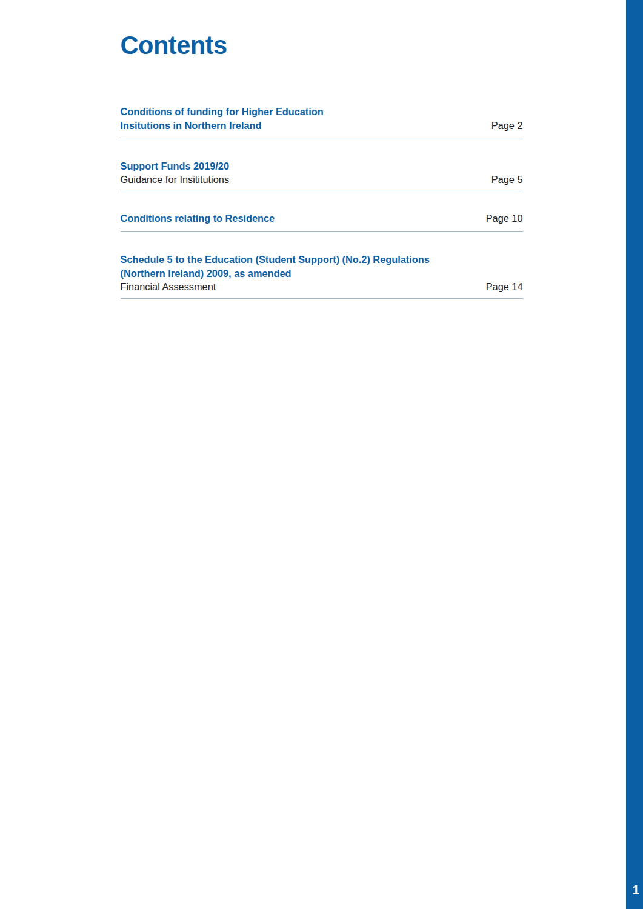1
Contents
Conditions of funding for Higher Education
Insitutions in Northern Ireland
Page 2
Support Funds 2019/20
Guidance for Insititutions
Page 5
Conditions relating to Residence
Page 10
Schedule 5 to the Education (Student Support) (No.2) Regulations
(Northern Ireland) 2009, as amended
Financial Assessment
Page 14